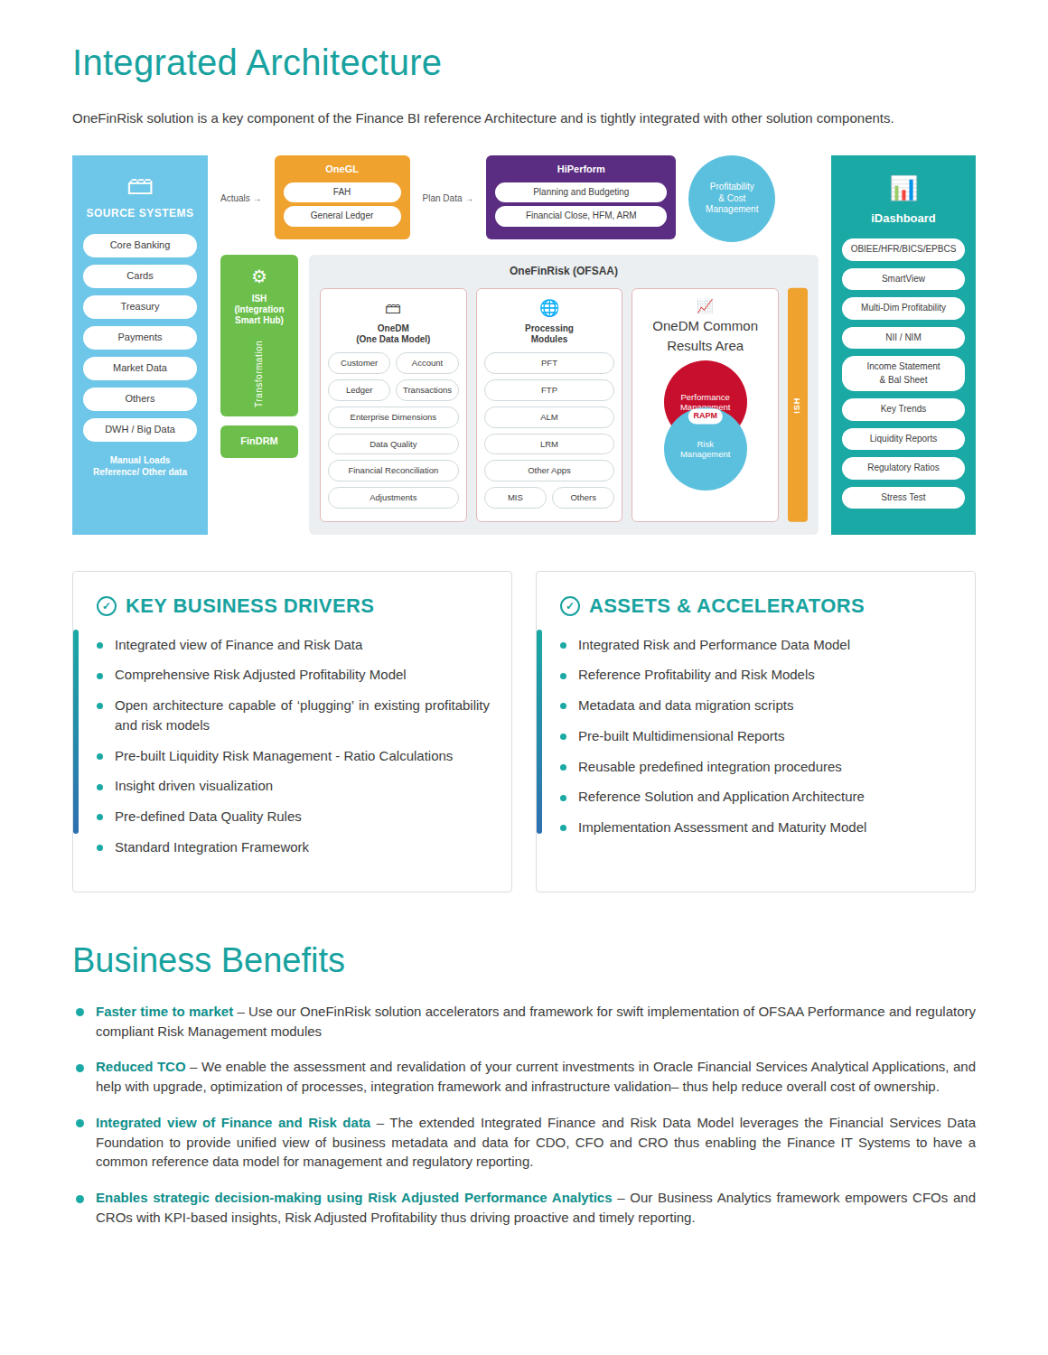Integrated Architecture
OneFinRisk solution is a key component of the Finance BI reference Architecture and is tightly integrated with other solution components.
🗃
SOURCE SYSTEMS
Core Banking
Cards
Treasury
Payments
Market Data
Others
DWH / Big Data
Manual Loads
Reference/ Other data
Actuals →
OneGL
FAH
General Ledger
Plan Data →
HiPerform
Planning and Budgeting
Financial Close, HFM, ARM
Profitability
& Cost
Management
⚙
ISH
(Integration
Smart Hub)
Transformation
FinDRM
OneFinRisk (OFSAA)
🗃
OneDM
(One Data Model)
Customer
Account
Ledger
Transactions
Enterprise Dimensions
Data Quality
Financial Reconciliation
Adjustments
🌐
Processing
Modules
PFT
FTP
ALM
LRM
Other Apps
MIS
Others
📈
OneDM Common
Results Area
Performance
Management
Risk
Management
RAPM
ISH
📊
iDashboard
OBIEE/HFR/BICS/EPBCS
SmartView
Multi-Dim Profitability
NII / NIM
Income Statement
& Bal Sheet
Key Trends
Liquidity Reports
Regulatory Ratios
Stress Test
✓KEY BUSINESS DRIVERS
Integrated view of Finance and Risk Data
Comprehensive Risk Adjusted Profitability Model
Open architecture capable of ‘plugging’ in existing profitability and risk models
Pre-built Liquidity Risk Management - Ratio Calculations
Insight driven visualization
Pre-defined Data Quality Rules
Standard Integration Framework
✓ASSETS & ACCELERATORS
Integrated Risk and Performance Data Model
Reference Profitability and Risk Models
Metadata and data migration scripts
Pre-built Multidimensional Reports
Reusable predefined integration procedures
Reference Solution and Application Architecture
Implementation Assessment and Maturity Model
Business Benefits
Faster time to market – Use our OneFinRisk solution accelerators and framework for swift implementation of OFSAA Performance and regulatory compliant Risk Management modules
Reduced TCO – We enable the assessment and revalidation of your current investments in Oracle Financial Services Analytical Applications, and help with upgrade, optimization of processes, integration framework and infrastructure validation– thus help reduce overall cost of ownership.
Integrated view of Finance and Risk data – The extended Integrated Finance and Risk Data Model leverages the Financial Services Data Foundation to provide unified view of business metadata and data for CDO, CFO and CRO thus enabling the Finance IT Systems to have a common reference data model for management and regulatory reporting.
Enables strategic decision-making using Risk Adjusted Performance Analytics – Our Business Analytics framework empowers CFOs and CROs with KPI-based insights, Risk Adjusted Profitability thus driving proactive and timely reporting.